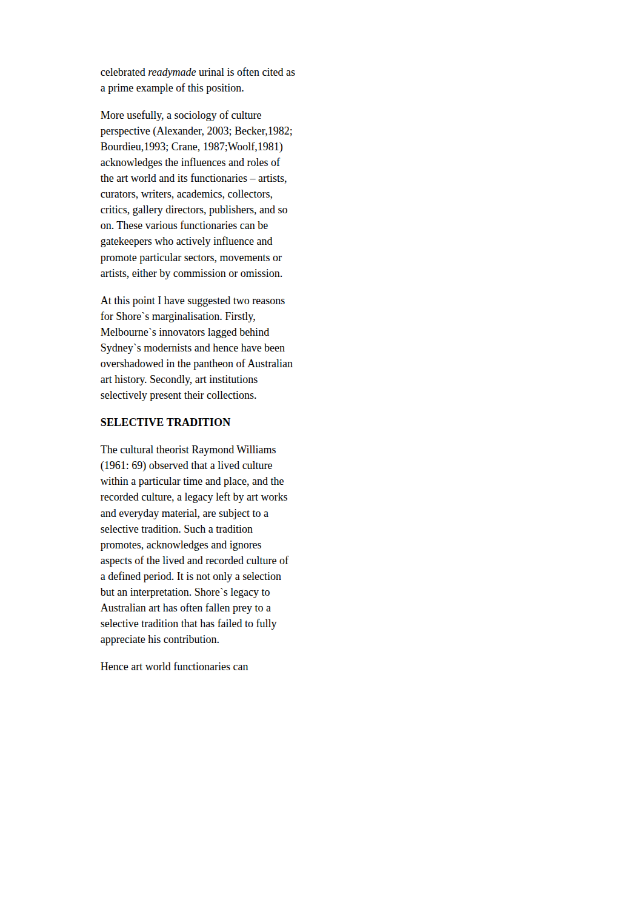celebrated readymade urinal is often cited as a prime example of this position.
More usefully, a sociology of culture perspective (Alexander, 2003; Becker,1982; Bourdieu,1993; Crane, 1987;Woolf,1981) acknowledges the influences and roles of the art world and its functionaries – artists, curators, writers, academics, collectors, critics, gallery directors, publishers, and so on. These various functionaries can be gatekeepers who actively influence and promote particular sectors, movements or artists, either by commission or omission.
At this point I have suggested two reasons for Shore`s marginalisation. Firstly, Melbourne`s innovators lagged behind Sydney`s modernists and hence have been overshadowed in the pantheon of Australian art history. Secondly, art institutions selectively present their collections.
SELECTIVE TRADITION
The cultural theorist Raymond Williams (1961: 69) observed that a lived culture within a particular time and place, and the recorded culture, a legacy left by art works and everyday material, are subject to a selective tradition. Such a tradition promotes, acknowledges and ignores aspects of the lived and recorded culture of a defined period. It is not only a selection but an interpretation. Shore`s legacy to Australian art has often fallen prey to a selective tradition that has failed to fully appreciate his contribution.
Hence art world functionaries can